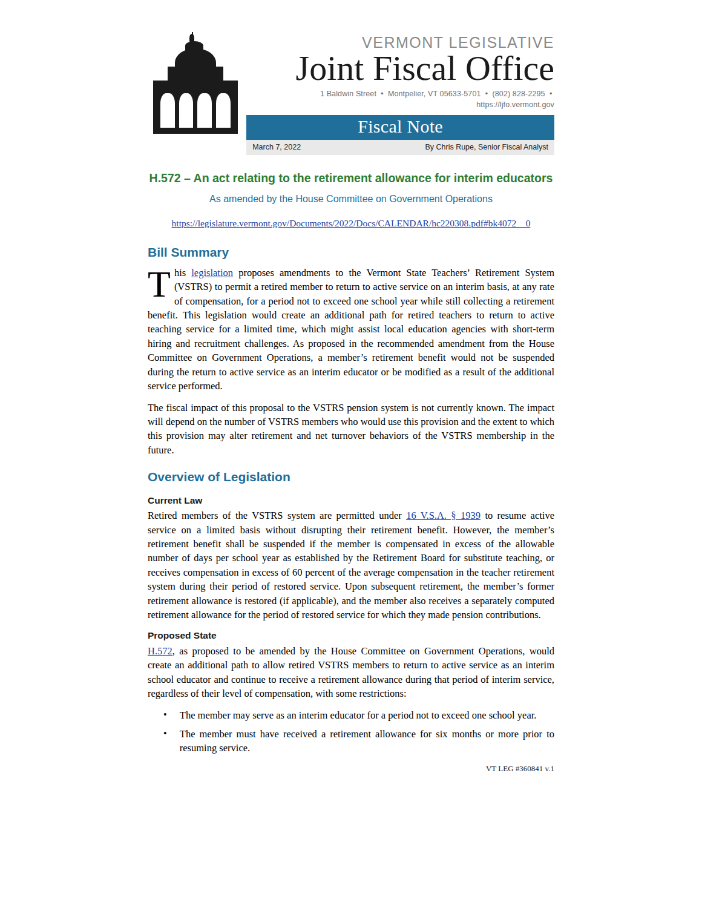VERMONT LEGISLATIVE
Joint Fiscal Office
1 Baldwin Street • Montpelier, VT 05633-5701 • (802) 828-2295 • https://ljfo.vermont.gov
Fiscal Note
March 7, 2022
By Chris Rupe, Senior Fiscal Analyst
H.572 – An act relating to the retirement allowance for interim educators
As amended by the House Committee on Government Operations
https://legislature.vermont.gov/Documents/2022/Docs/CALENDAR/hc220308.pdf#bk4072__0
Bill Summary
This legislation proposes amendments to the Vermont State Teachers’ Retirement System (VSTRS) to permit a retired member to return to active service on an interim basis, at any rate of compensation, for a period not to exceed one school year while still collecting a retirement benefit. This legislation would create an additional path for retired teachers to return to active teaching service for a limited time, which might assist local education agencies with short-term hiring and recruitment challenges. As proposed in the recommended amendment from the House Committee on Government Operations, a member’s retirement benefit would not be suspended during the return to active service as an interim educator or be modified as a result of the additional service performed.
The fiscal impact of this proposal to the VSTRS pension system is not currently known. The impact will depend on the number of VSTRS members who would use this provision and the extent to which this provision may alter retirement and net turnover behaviors of the VSTRS membership in the future.
Overview of Legislation
Current Law
Retired members of the VSTRS system are permitted under 16 V.S.A. § 1939 to resume active service on a limited basis without disrupting their retirement benefit. However, the member’s retirement benefit shall be suspended if the member is compensated in excess of the allowable number of days per school year as established by the Retirement Board for substitute teaching, or receives compensation in excess of 60 percent of the average compensation in the teacher retirement system during their period of restored service. Upon subsequent retirement, the member’s former retirement allowance is restored (if applicable), and the member also receives a separately computed retirement allowance for the period of restored service for which they made pension contributions.
Proposed State
H.572, as proposed to be amended by the House Committee on Government Operations, would create an additional path to allow retired VSTRS members to return to active service as an interim school educator and continue to receive a retirement allowance during that period of interim service, regardless of their level of compensation, with some restrictions:
The member may serve as an interim educator for a period not to exceed one school year.
The member must have received a retirement allowance for six months or more prior to resuming service.
VT LEG #360841 v.1